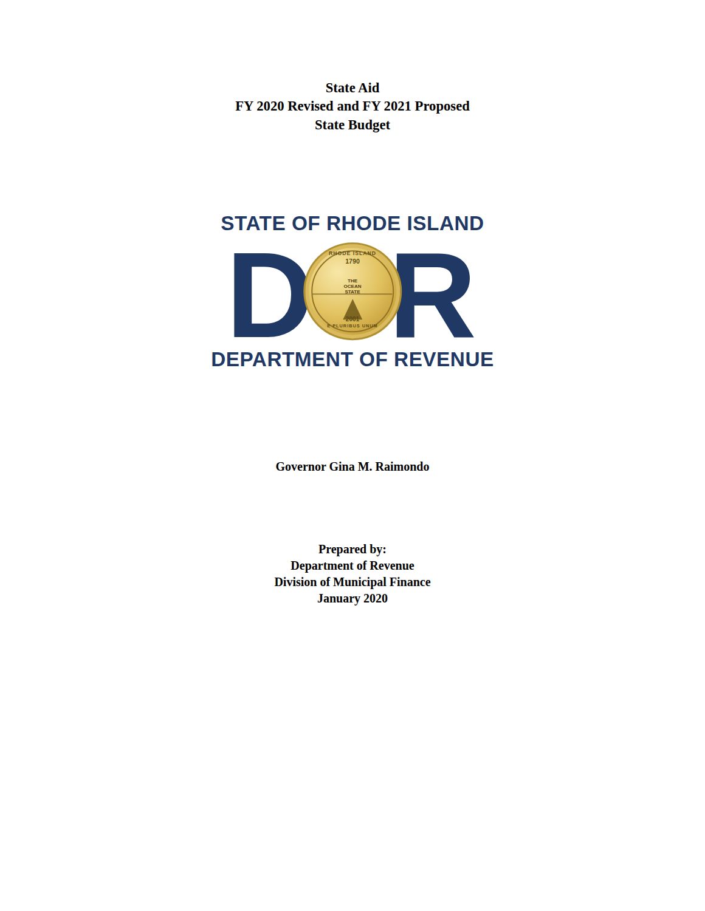State Aid
FY 2020 Revised and FY 2021 Proposed
State Budget
STATE OF RHODE ISLAND
D R
RHODE ISLAND
1790
THE
OCEAN
STATE
2001
E PLURIBUS UNUM
DEPARTMENT OF REVENUE
Governor Gina M. Raimondo
Prepared by:
Department of Revenue
Division of Municipal Finance
January 2020